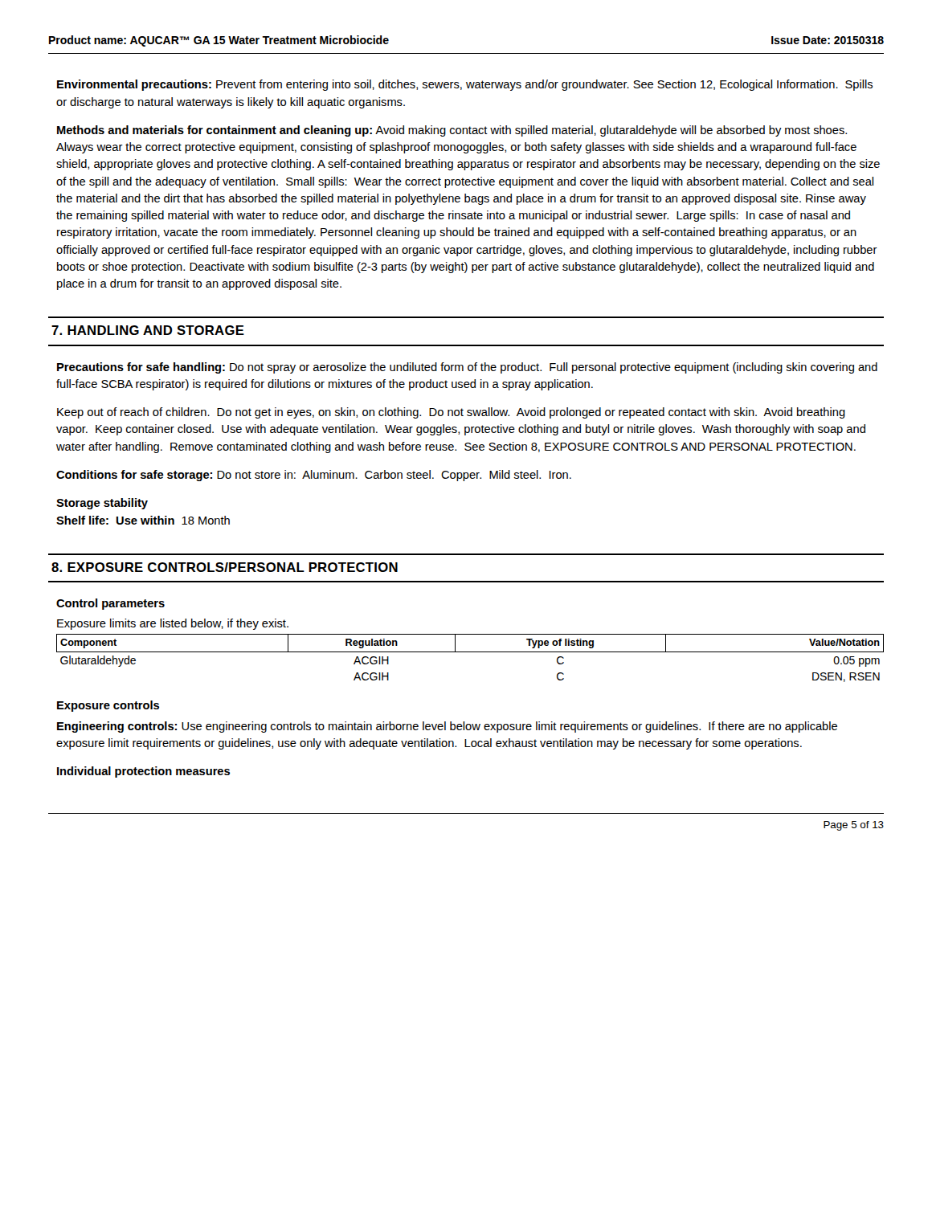Product name: AQUCAR™ GA 15 Water Treatment Microbiocide
Issue Date: 20150318
Environmental precautions: Prevent from entering into soil, ditches, sewers, waterways and/or groundwater. See Section 12, Ecological Information. Spills or discharge to natural waterways is likely to kill aquatic organisms.
Methods and materials for containment and cleaning up: Avoid making contact with spilled material, glutaraldehyde will be absorbed by most shoes. Always wear the correct protective equipment, consisting of splashproof monogoggles, or both safety glasses with side shields and a wraparound full-face shield, appropriate gloves and protective clothing. A self-contained breathing apparatus or respirator and absorbents may be necessary, depending on the size of the spill and the adequacy of ventilation. Small spills: Wear the correct protective equipment and cover the liquid with absorbent material. Collect and seal the material and the dirt that has absorbed the spilled material in polyethylene bags and place in a drum for transit to an approved disposal site. Rinse away the remaining spilled material with water to reduce odor, and discharge the rinsate into a municipal or industrial sewer. Large spills: In case of nasal and respiratory irritation, vacate the room immediately. Personnel cleaning up should be trained and equipped with a self-contained breathing apparatus, or an officially approved or certified full-face respirator equipped with an organic vapor cartridge, gloves, and clothing impervious to glutaraldehyde, including rubber boots or shoe protection. Deactivate with sodium bisulfite (2-3 parts (by weight) per part of active substance glutaraldehyde), collect the neutralized liquid and place in a drum for transit to an approved disposal site.
7. HANDLING AND STORAGE
Precautions for safe handling: Do not spray or aerosolize the undiluted form of the product. Full personal protective equipment (including skin covering and full-face SCBA respirator) is required for dilutions or mixtures of the product used in a spray application.
Keep out of reach of children. Do not get in eyes, on skin, on clothing. Do not swallow. Avoid prolonged or repeated contact with skin. Avoid breathing vapor. Keep container closed. Use with adequate ventilation. Wear goggles, protective clothing and butyl or nitrile gloves. Wash thoroughly with soap and water after handling. Remove contaminated clothing and wash before reuse. See Section 8, EXPOSURE CONTROLS AND PERSONAL PROTECTION.
Conditions for safe storage: Do not store in: Aluminum. Carbon steel. Copper. Mild steel. Iron.
Storage stability
Shelf life: Use within 18 Month
8. EXPOSURE CONTROLS/PERSONAL PROTECTION
Control parameters
Exposure limits are listed below, if they exist.
| Component | Regulation | Type of listing | Value/Notation |
| --- | --- | --- | --- |
| Glutaraldehyde | ACGIH | C | 0.05 ppm |
| | ACGIH | C | DSEN, RSEN |
Exposure controls
Engineering controls: Use engineering controls to maintain airborne level below exposure limit requirements or guidelines. If there are no applicable exposure limit requirements or guidelines, use only with adequate ventilation. Local exhaust ventilation may be necessary for some operations.
Individual protection measures
Page 5 of 13